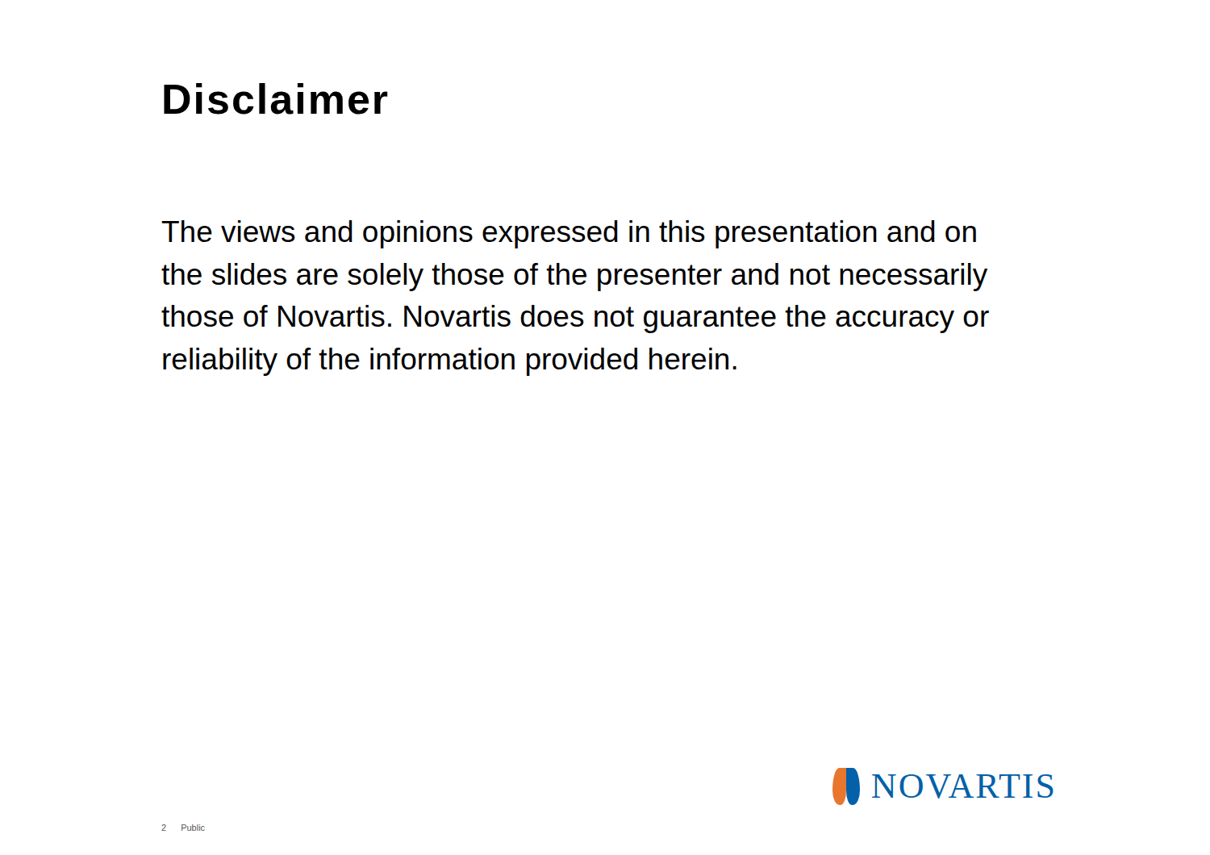Disclaimer
The views and opinions expressed in this presentation and on the slides are solely those of the presenter and not necessarily those of Novartis. Novartis does not guarantee the accuracy or reliability of the information provided herein.
2 Public
NOVARTIS